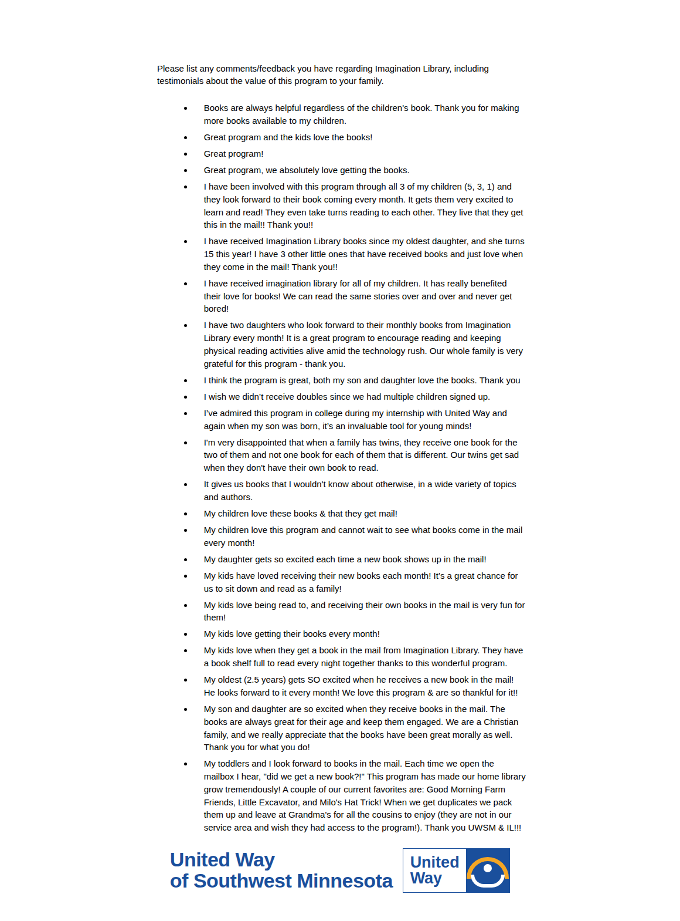Please list any comments/feedback you have regarding Imagination Library, including testimonials about the value of this program to your family.
Books are always helpful regardless of the children's book. Thank you for making more books available to my children.
Great program and the kids love the books!
Great program!
Great program, we absolutely love getting the books.
I have been involved with this program through all 3 of my children (5, 3, 1) and they look forward to their book coming every month. It gets them very excited to learn and read! They even take turns reading to each other. They live that they get this in the mail!! Thank you!!
I have received Imagination Library books since my oldest daughter, and she turns 15 this year! I have 3 other little ones that have received books and just love when they come in the mail! Thank you!!
I have received imagination library for all of my children. It has really benefited their love for books! We can read the same stories over and over and never get bored!
I have two daughters who look forward to their monthly books from Imagination Library every month! It is a great program to encourage reading and keeping physical reading activities alive amid the technology rush. Our whole family is very grateful for this program - thank you.
I think the program is great, both my son and daughter love the books. Thank you
I wish we didn’t receive doubles since we had multiple children signed up.
I’ve admired this program in college during my internship with United Way and again when my son was born, it’s an invaluable tool for young minds!
I'm very disappointed that when a family has twins, they receive one book for the two of them and not one book for each of them that is different. Our twins get sad when they don't have their own book to read.
It gives us books that I wouldn't know about otherwise, in a wide variety of topics and authors.
My children love these books & that they get mail!
My children love this program and cannot wait to see what books come in the mail every month!
My daughter gets so excited each time a new book shows up in the mail!
My kids have loved receiving their new books each month! It’s a great chance for us to sit down and read as a family!
My kids love being read to, and receiving their own books in the mail is very fun for them!
My kids love getting their books every month!
My kids love when they get a book in the mail from Imagination Library. They have a book shelf full to read every night together thanks to this wonderful program.
My oldest (2.5 years) gets SO excited when he receives a new book in the mail! He looks forward to it every month! We love this program & are so thankful for it!!
My son and daughter are so excited when they receive books in the mail. The books are always great for their age and keep them engaged. We are a Christian family, and we really appreciate that the books have been great morally as well. Thank you for what you do!
My toddlers and I look forward to books in the mail. Each time we open the mailbox I hear, "did we get a new book?!" This program has made our home library grow tremendously! A couple of our current favorites are: Good Morning Farm Friends, Little Excavator, and Milo's Hat Trick! When we get duplicates we pack them up and leave at Grandma's for all the cousins to enjoy (they are not in our service area and wish they had access to the program!). Thank you UWSM & IL!!!
United Way
of Southwest Minnesota
United
Way